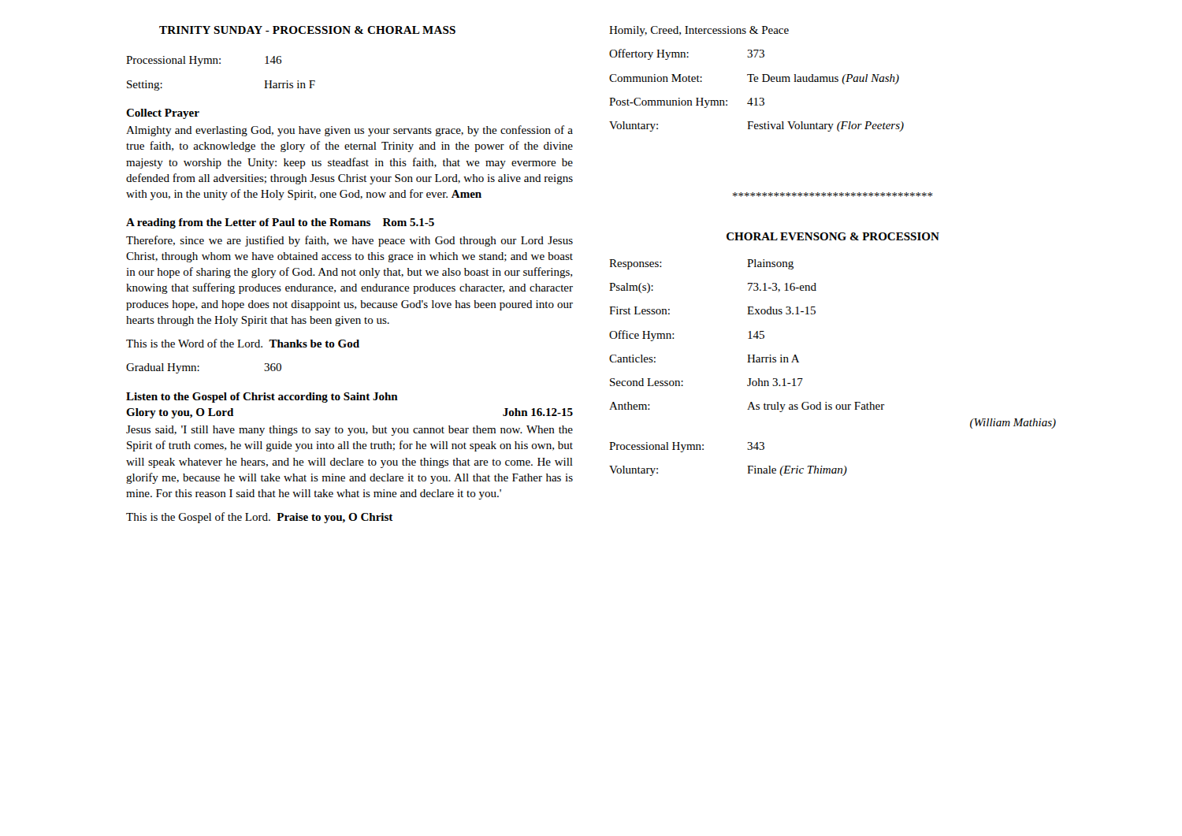TRINITY SUNDAY - PROCESSION & CHORAL MASS
Processional Hymn:
146
Setting:
Harris in F
Collect Prayer
Almighty and everlasting God, you have given us your servants grace, by the confession of a true faith, to acknowledge the glory of the eternal Trinity and in the power of the divine majesty to worship the Unity: keep us steadfast in this faith, that we may evermore be defended from all adversities; through Jesus Christ your Son our Lord, who is alive and reigns with you, in the unity of the Holy Spirit, one God, now and for ever. Amen
A reading from the Letter of Paul to the Romans Rom 5.1-5
Therefore, since we are justified by faith, we have peace with God through our Lord Jesus Christ, through whom we have obtained access to this grace in which we stand; and we boast in our hope of sharing the glory of God. And not only that, but we also boast in our sufferings, knowing that suffering produces endurance, and endurance produces character, and character produces hope, and hope does not disappoint us, because God's love has been poured into our hearts through the Holy Spirit that has been given to us.
This is the Word of the Lord. Thanks be to God
Gradual Hymn:
360
Listen to the Gospel of Christ according to Saint John
Glory to you, O Lord John 16.12-15
Jesus said, 'I still have many things to say to you, but you cannot bear them now. When the Spirit of truth comes, he will guide you into all the truth; for he will not speak on his own, but will speak whatever he hears, and he will declare to you the things that are to come. He will glorify me, because he will take what is mine and declare it to you. All that the Father has is mine. For this reason I said that he will take what is mine and declare it to you.'
This is the Gospel of the Lord. Praise to you, O Christ
Homily, Creed, Intercessions & Peace
Offertory Hymn:
373
Communion Motet:
Te Deum laudamus (Paul Nash)
Post-Communion Hymn:
413
Voluntary:
Festival Voluntary (Flor Peeters)
**********************************
CHORAL EVENSONG & PROCESSION
Responses:
Plainsong
Psalm(s):
73.1-3, 16-end
First Lesson:
Exodus 3.1-15
Office Hymn:
145
Canticles:
Harris in A
Second Lesson:
John 3.1-17
Anthem:
As truly as God is our Father(William Mathias)
Processional Hymn:
343
Voluntary:
Finale (Eric Thiman)